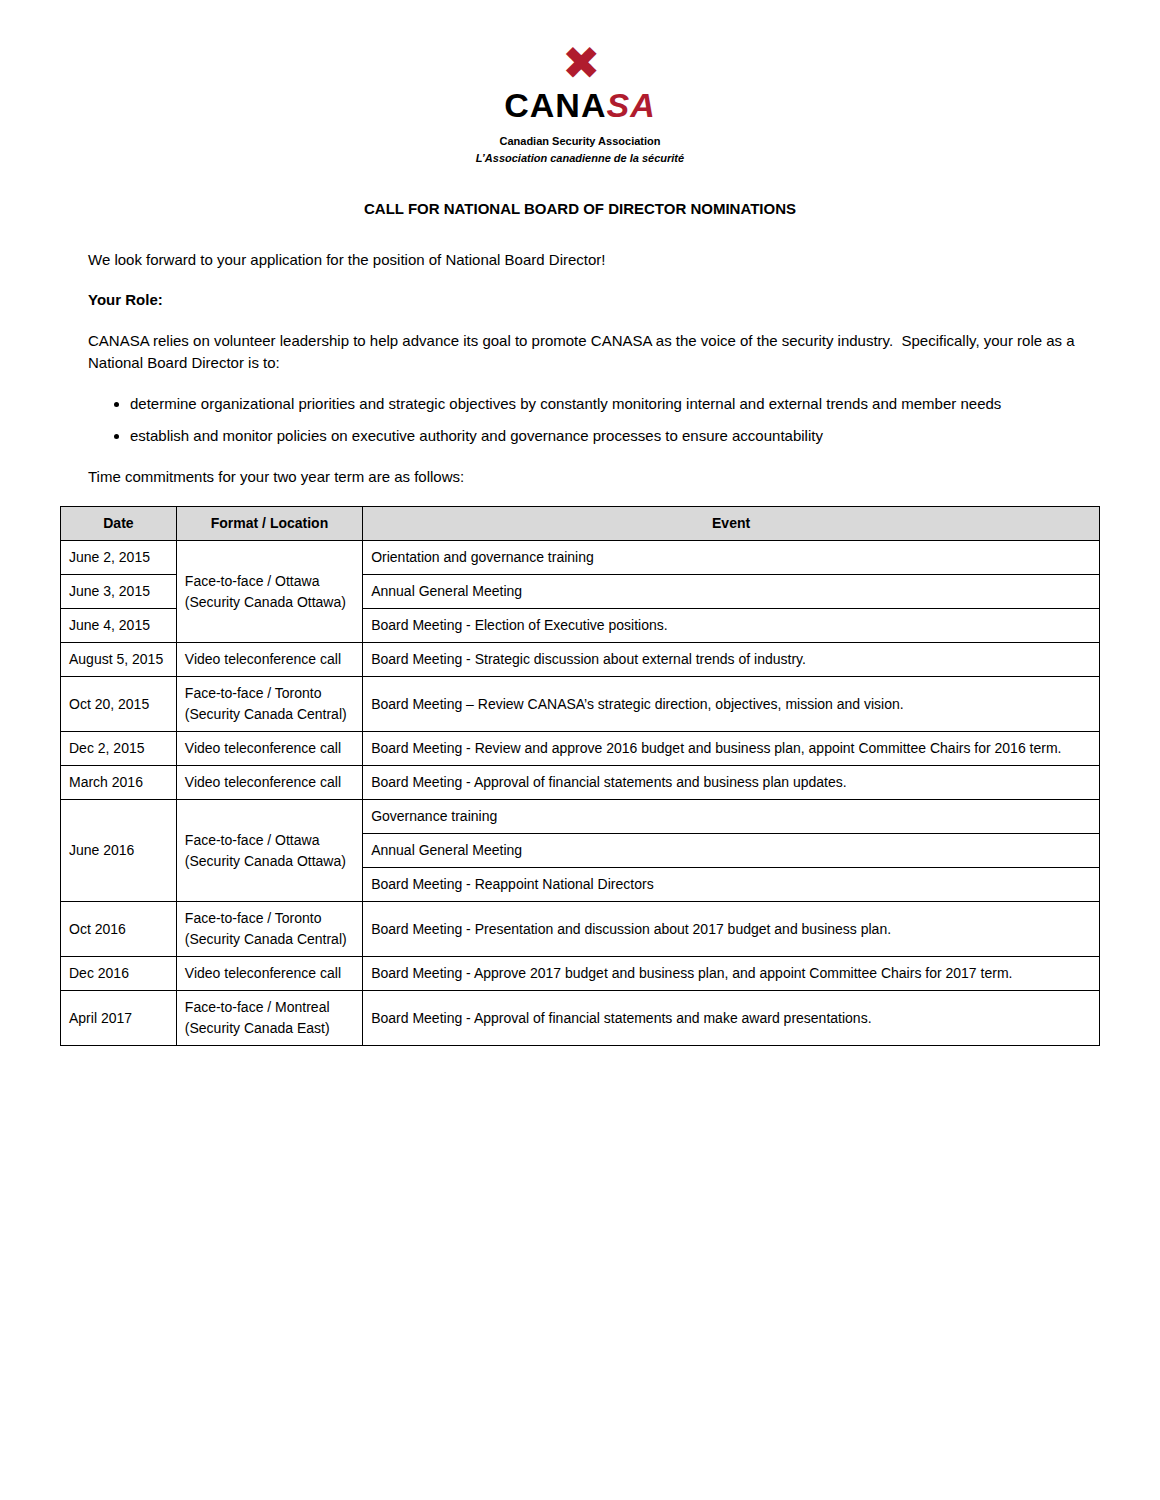✖
CANASA
Canadian Security Association
L’Association canadienne de la sécurité
CALL FOR NATIONAL BOARD OF DIRECTOR NOMINATIONS
We look forward to your application for the position of National Board Director!
Your Role:
CANASA relies on volunteer leadership to help advance its goal to promote CANASA as the voice of the security industry. Specifically, your role as a National Board Director is to:
determine organizational priorities and strategic objectives by constantly monitoring internal and external trends and member needs
establish and monitor policies on executive authority and governance processes to ensure accountability
Time commitments for your two year term are as follows:
| Date | Format / Location | Event |
| --- | --- | --- |
| June 2, 2015 | Face-to-face / Ottawa (Security Canada Ottawa) | Orientation and governance training |
| June 3, 2015 | Annual General Meeting |
| June 4, 2015 | Board Meeting - Election of Executive positions. |
| August 5, 2015 | Video teleconference call | Board Meeting - Strategic discussion about external trends of industry. |
| Oct 20, 2015 | Face-to-face / Toronto (Security Canada Central) | Board Meeting – Review CANASA’s strategic direction, objectives, mission and vision. |
| Dec 2, 2015 | Video teleconference call | Board Meeting - Review and approve 2016 budget and business plan, appoint Committee Chairs for 2016 term. |
| March 2016 | Video teleconference call | Board Meeting - Approval of financial statements and business plan updates. |
| June 2016 | Face-to-face / Ottawa (Security Canada Ottawa) | Governance training |
| Annual General Meeting |
| Board Meeting - Reappoint National Directors |
| Oct 2016 | Face-to-face / Toronto (Security Canada Central) | Board Meeting - Presentation and discussion about 2017 budget and business plan. |
| Dec 2016 | Video teleconference call | Board Meeting - Approve 2017 budget and business plan, and appoint Committee Chairs for 2017 term. |
| April 2017 | Face-to-face / Montreal (Security Canada East) | Board Meeting - Approval of financial statements and make award presentations. |